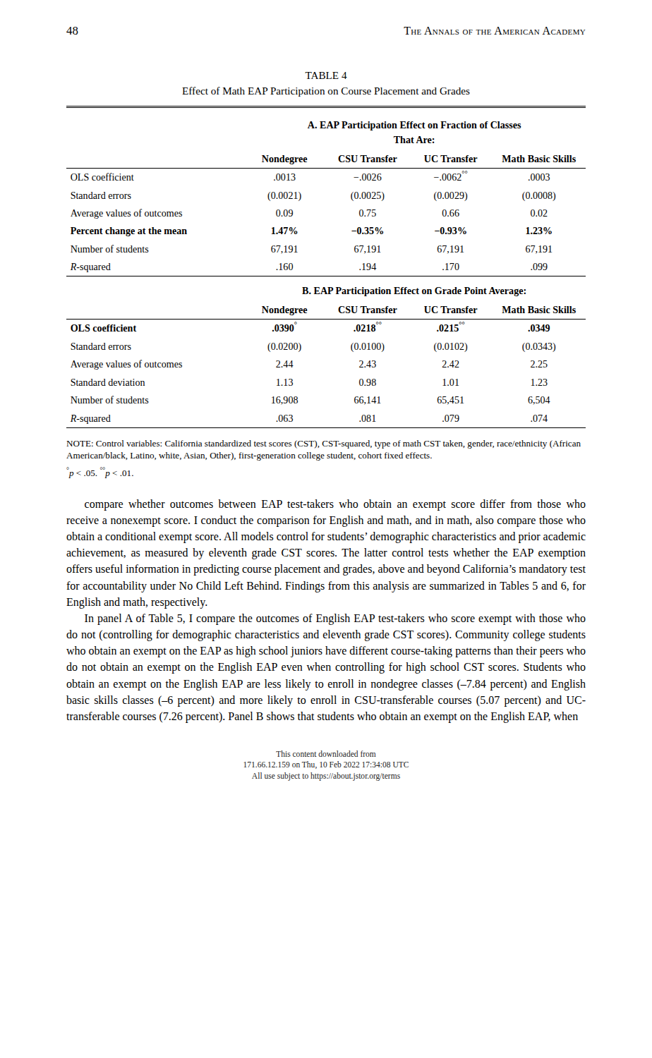48 The Annals of the American Academy
TABLE 4
Effect of Math EAP Participation on Course Placement and Grades
| | A. EAP Participation Effect on Fraction of Classes That Are: |
| --- | --- |
| | Nondegree | CSU Transfer | UC Transfer | Math Basic Skills |
| OLS coefficient | .0013 | −.0026 | −.0062 °° | .0003 |
| Standard errors | (0.0021) | (0.0025) | (0.0029) | (0.0008) |
| Average values of outcomes | 0.09 | 0.75 | 0.66 | 0.02 |
| Percent change at the mean | 1.47% | −0.35% | −0.93% | 1.23% |
| Number of students | 67,191 | 67,191 | 67,191 | 67,191 |
| R -squared | .160 | .194 | .170 | .099 |
| | B. EAP Participation Effect on Grade Point Average: |
| | Nondegree | CSU Transfer | UC Transfer | Math Basic Skills |
| OLS coefficient | .0390 ° | .0218 °° | .0215 °° | .0349 |
| Standard errors | (0.0200) | (0.0100) | (0.0102) | (0.0343) |
| Average values of outcomes | 2.44 | 2.43 | 2.42 | 2.25 |
| Standard deviation | 1.13 | 0.98 | 1.01 | 1.23 |
| Number of students | 16,908 | 66,141 | 65,451 | 6,504 |
| R -squared | .063 | .081 | .079 | .074 |
NOTE: Control variables: California standardized test scores (CST), CST-squared, type of math CST taken, gender, race/ethnicity (African American/black, Latino, white, Asian, Other), first-generation college student, cohort fixed effects.
°p < .05. °°p < .01.
compare whether outcomes between EAP test-takers who obtain an exempt score differ from those who receive a nonexempt score. I conduct the comparison for English and math, and in math, also compare those who obtain a conditional exempt score. All models control for students’ demographic characteristics and prior academic achievement, as measured by eleventh grade CST scores. The latter control tests whether the EAP exemption offers useful information in predicting course placement and grades, above and beyond California’s mandatory test for accountability under No Child Left Behind. Findings from this analysis are summarized in Tables 5 and 6, for English and math, respectively.
In panel A of Table 5, I compare the outcomes of English EAP test-takers who score exempt with those who do not (controlling for demographic characteristics and eleventh grade CST scores). Community college students who obtain an exempt on the EAP as high school juniors have different course-taking patterns than their peers who do not obtain an exempt on the English EAP even when controlling for high school CST scores. Students who obtain an exempt on the English EAP are less likely to enroll in nondegree classes (–7.84 percent) and English basic skills classes (–6 percent) and more likely to enroll in CSU-transferable courses (5.07 percent) and UC-transferable courses (7.26 percent). Panel B shows that students who obtain an exempt on the English EAP, when
This content downloaded from
171.66.12.159 on Thu, 10 Feb 2022 17:34:08 UTC
All use subject to https://about.jstor.org/terms